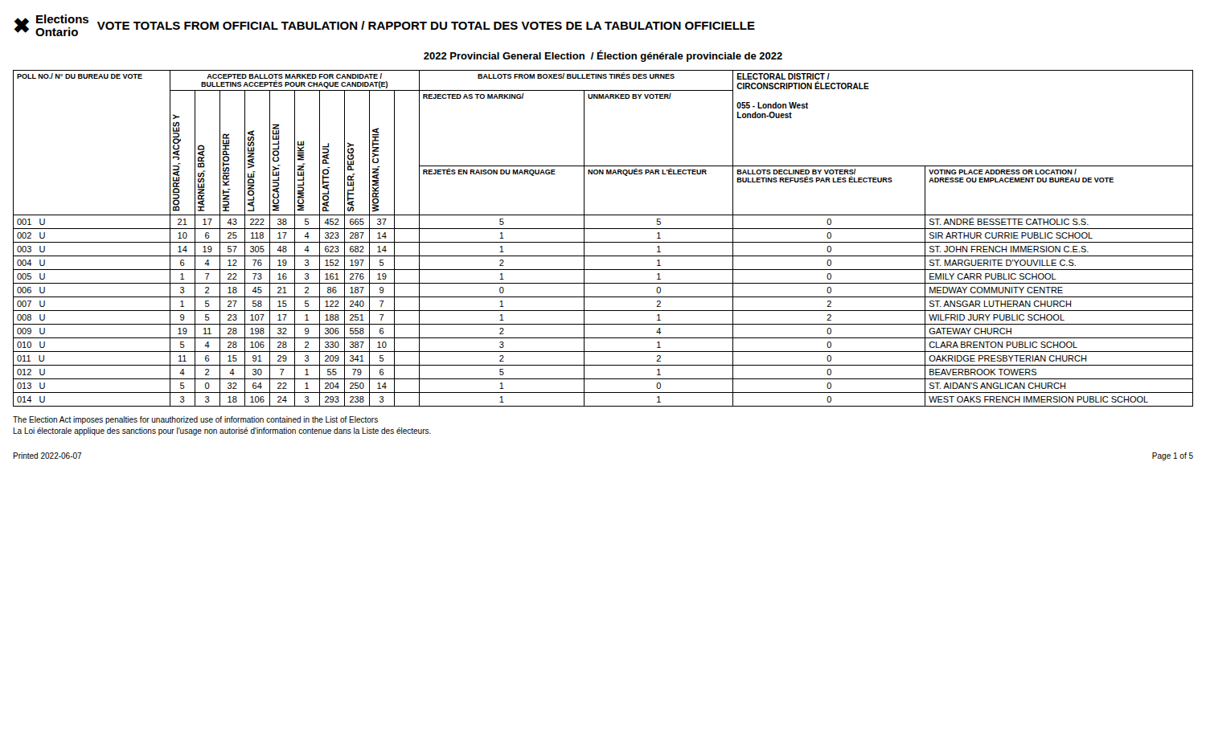✖ Elections
Ontario
VOTE TOTALS FROM OFFICIAL TABULATION / RAPPORT DU TOTAL DES VOTES DE LA TABULATION OFFICIELLE
2022 Provincial General Election / Élection générale provinciale de 2022
| POLL NO./ N° DU BUREAU DE VOTE | ACCEPTED BALLOTS MARKED FOR CANDIDATE / BULLETINS ACCEPTÉS POUR CHAQUE CANDIDAT(E) | BALLOTS FROM BOXES/ BULLETINS TIRÉS DES URNES | ELECTORAL DISTRICT / CIRCONSCRIPTION ÉLECTORALE 055 - London West London-Ouest |
| --- | --- | --- | --- |
| BOUDREAU, JACQUES Y | HARNESS, BRAD | HUNT, KRISTOPHER | LALONDE, VANESSA | MCCAULEY, COLLEEN | MCMULLEN, MIKE | PAOLATTO, PAUL | SATTLER, PEGGY | WORKMAN, CYNTHIA | | REJECTED AS TO MARKING/ | UNMARKED BY VOTER/ |
| REJETÉS EN RAISON DU MARQUAGE | NON MARQUÉS PAR L'ÉLECTEUR | BALLOTS DECLINED BY VOTERS/ BULLETINS REFUSÉS PAR LES ÉLECTEURS | VOTING PLACE ADDRESS OR LOCATION / ADRESSE OU EMPLACEMENT DU BUREAU DE VOTE |
| 001 U | 21 | 17 | 43 | 222 | 38 | 5 | 452 | 665 | 37 | | 5 | 5 | 0 | ST. ANDRÉ BESSETTE CATHOLIC S.S. |
| 002 U | 10 | 6 | 25 | 118 | 17 | 4 | 323 | 287 | 14 | | 1 | 1 | 0 | SIR ARTHUR CURRIE PUBLIC SCHOOL |
| 003 U | 14 | 19 | 57 | 305 | 48 | 4 | 623 | 682 | 14 | | 1 | 1 | 0 | ST. JOHN FRENCH IMMERSION C.E.S. |
| 004 U | 6 | 4 | 12 | 76 | 19 | 3 | 152 | 197 | 5 | | 2 | 1 | 0 | ST. MARGUERITE D'YOUVILLE C.S. |
| 005 U | 1 | 7 | 22 | 73 | 16 | 3 | 161 | 276 | 19 | | 1 | 1 | 0 | EMILY CARR PUBLIC SCHOOL |
| 006 U | 3 | 2 | 18 | 45 | 21 | 2 | 86 | 187 | 9 | | 0 | 0 | 0 | MEDWAY COMMUNITY CENTRE |
| 007 U | 1 | 5 | 27 | 58 | 15 | 5 | 122 | 240 | 7 | | 1 | 2 | 2 | ST. ANSGAR LUTHERAN CHURCH |
| 008 U | 9 | 5 | 23 | 107 | 17 | 1 | 188 | 251 | 7 | | 1 | 1 | 2 | WILFRID JURY PUBLIC SCHOOL |
| 009 U | 19 | 11 | 28 | 198 | 32 | 9 | 306 | 558 | 6 | | 2 | 4 | 0 | GATEWAY CHURCH |
| 010 U | 5 | 4 | 28 | 106 | 28 | 2 | 330 | 387 | 10 | | 3 | 1 | 0 | CLARA BRENTON PUBLIC SCHOOL |
| 011 U | 11 | 6 | 15 | 91 | 29 | 3 | 209 | 341 | 5 | | 2 | 2 | 0 | OAKRIDGE PRESBYTERIAN CHURCH |
| 012 U | 4 | 2 | 4 | 30 | 7 | 1 | 55 | 79 | 6 | | 5 | 1 | 0 | BEAVERBROOK TOWERS |
| 013 U | 5 | 0 | 32 | 64 | 22 | 1 | 204 | 250 | 14 | | 1 | 0 | 0 | ST. AIDAN'S ANGLICAN CHURCH |
| 014 U | 3 | 3 | 18 | 106 | 24 | 3 | 293 | 238 | 3 | | 1 | 1 | 0 | WEST OAKS FRENCH IMMERSION PUBLIC SCHOOL |
The Election Act imposes penalties for unauthorized use of information contained in the List of Electors
La Loi électorale applique des sanctions pour l'usage non autorisé d'information contenue dans la Liste des électeurs.
Printed 2022-06-07 Page 1 of 5